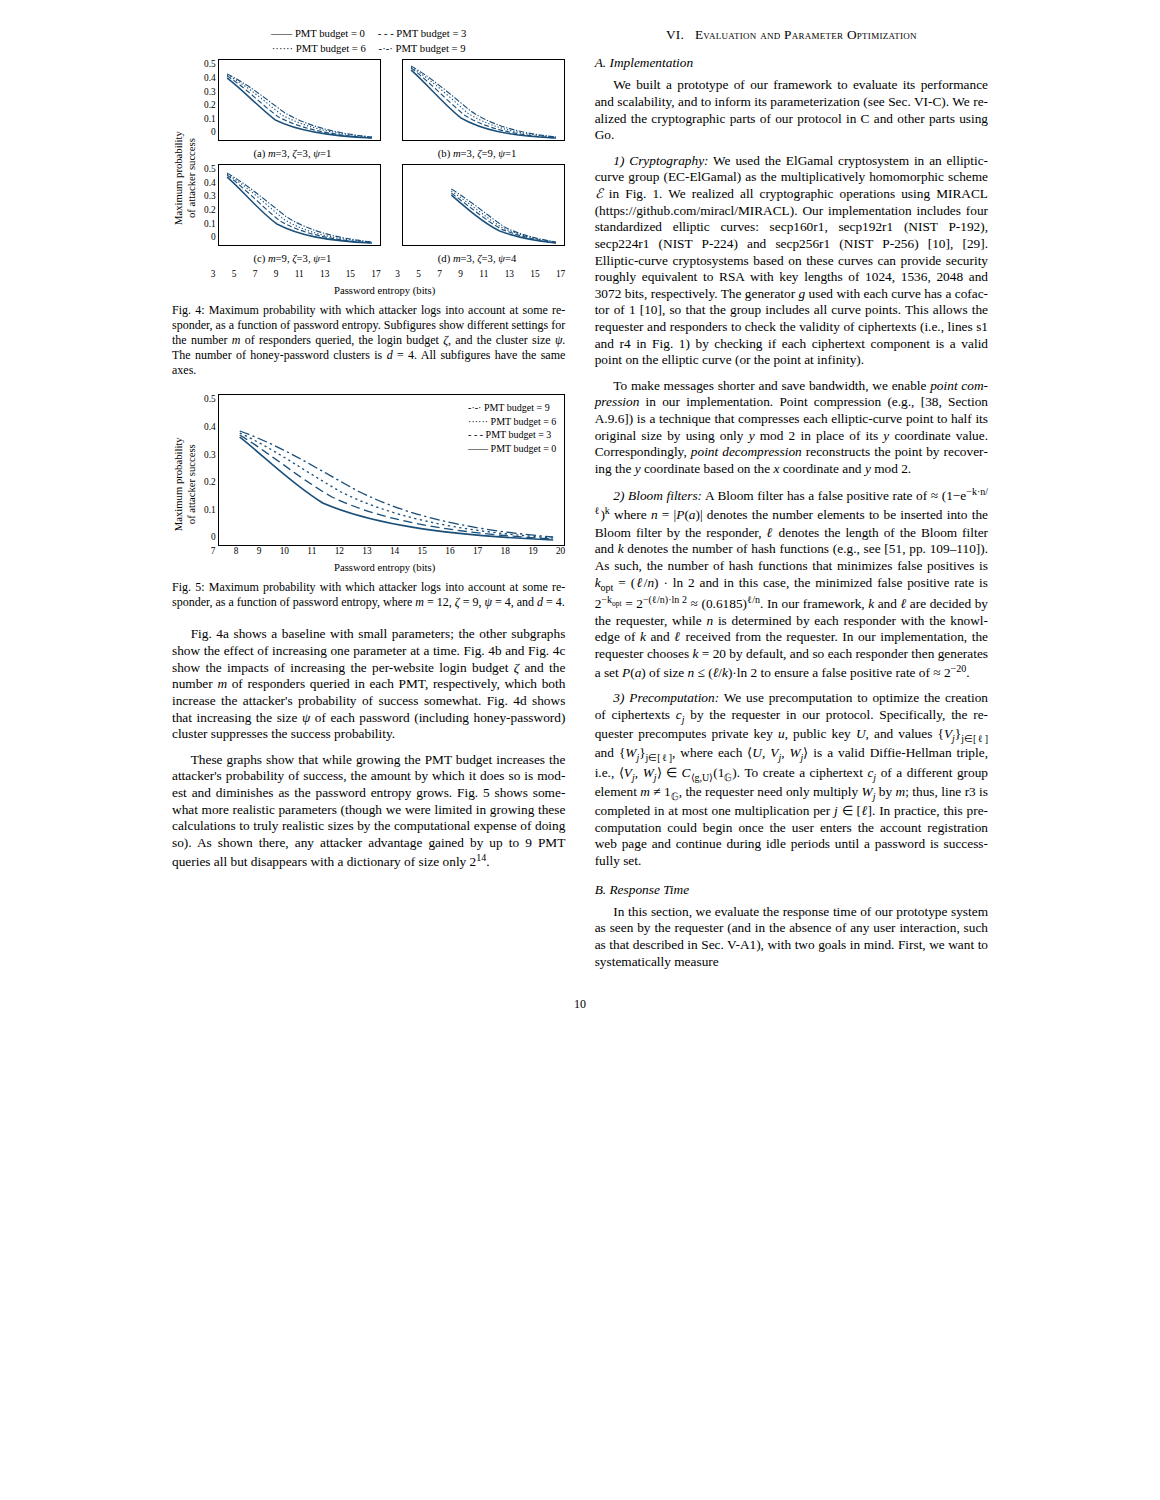—— PMT budget = 0 - - - PMT budget = 3
······ PMT budget = 6 -·-· PMT budget = 9
Maximum probability
of attacker success
0.50.40.30.20.10
0.50.40.30.20.10
(a) m=3, ζ=3, ψ=1
(b) m=3, ζ=9, ψ=1
0.50.40.30.20.10
0.50.40.30.20.10
(c) m=9, ζ=3, ψ=1
(d) m=3, ζ=3, ψ=4
0
357911131517
0
357911131517
Password entropy (bits)
Fig. 4: Maximum probability with which attacker logs into account at some responder, as a function of password entropy. Subfigures show different settings for the number m of responders queried, the login budget ζ, and the cluster size ψ. The number of honey-password clusters is d = 4. All subfigures have the same axes.
Maximum probability
of attacker success
0.50.40.30.20.10
-·-· PMT budget = 9
······ PMT budget = 6
- - - PMT budget = 3
—— PMT budget = 0
0
7891011121314151617181920
Password entropy (bits)
Fig. 5: Maximum probability with which attacker logs into account at some responder, as a function of password entropy, where m = 12, ζ = 9, ψ = 4, and d = 4.
Fig. 4a shows a baseline with small parameters; the other subgraphs show the effect of increasing one parameter at a time. Fig. 4b and Fig. 4c show the impacts of increasing the per-website login budget ζ and the number m of responders queried in each PMT, respectively, which both increase the attacker's probability of success somewhat. Fig. 4d shows that increasing the size ψ of each password (including honey-password) cluster suppresses the success probability.
These graphs show that while growing the PMT budget increases the attacker's probability of success, the amount by which it does so is modest and diminishes as the password entropy grows. Fig. 5 shows somewhat more realistic parameters (though we were limited in growing these calculations to truly realistic sizes by the computational expense of doing so). As shown there, any attacker advantage gained by up to 9 PMT queries all but disappears with a dictionary of size only 214.
VI. Evaluation and Parameter Optimization
A. Implementation
We built a prototype of our framework to evaluate its performance and scalability, and to inform its parameterization (see Sec. VI-C). We realized the cryptographic parts of our protocol in C and other parts using Go.
1) Cryptography: We used the ElGamal cryptosystem in an elliptic-curve group (EC-ElGamal) as the multiplicatively homomorphic scheme ℰ in Fig. 1. We realized all cryptographic operations using MIRACL (https://github.com/miracl/MIRACL). Our implementation includes four standardized elliptic curves: secp160r1, secp192r1 (NIST P-192), secp224r1 (NIST P-224) and secp256r1 (NIST P-256) [10], [29]. Elliptic-curve cryptosystems based on these curves can provide security roughly equivalent to RSA with key lengths of 1024, 1536, 2048 and 3072 bits, respectively. The generator g used with each curve has a cofactor of 1 [10], so that the group includes all curve points. This allows the requester and responders to check the validity of ciphertexts (i.e., lines s1 and r4 in Fig. 1) by checking if each ciphertext component is a valid point on the elliptic curve (or the point at infinity).
To make messages shorter and save bandwidth, we enable point compression in our implementation. Point compression (e.g., [38, Section A.9.6]) is a technique that compresses each elliptic-curve point to half its original size by using only y mod 2 in place of its y coordinate value. Correspondingly, point decompression reconstructs the point by recovering the y coordinate based on the x coordinate and y mod 2.
2) Bloom filters: A Bloom filter has a false positive rate of ≈ (1−e−k·n/ℓ)k where n = |P(a)| denotes the number elements to be inserted into the Bloom filter by the responder, ℓ denotes the length of the Bloom filter and k denotes the number of hash functions (e.g., see [51, pp. 109–110]). As such, the number of hash functions that minimizes false positives is kopt = (ℓ/n) · ln 2 and in this case, the minimized false positive rate is 2−kopt = 2−(ℓ/n)·ln 2 ≈ (0.6185)ℓ/n. In our framework, k and ℓ are decided by the requester, while n is determined by each responder with the knowledge of k and ℓ received from the requester. In our implementation, the requester chooses k = 20 by default, and so each responder then generates a set P(a) of size n ≤ (ℓ/k)·ln 2 to ensure a false positive rate of ≈ 2−20.
3) Precomputation: We use precomputation to optimize the creation of ciphertexts cj by the requester in our protocol. Specifically, the requester precomputes private key u, public key U, and values {Vj}j∈[ℓ] and {Wj}j∈[ℓ], where each ⟨U, Vj, Wj⟩ is a valid Diffie-Hellman triple, i.e., ⟨Vj, Wj⟩ ∈ C⟨g,U⟩(1𝔾). To create a ciphertext cj of a different group element m ≠ 1𝔾, the requester need only multiply Wj by m; thus, line r3 is completed in at most one multiplication per j ∈ [ℓ]. In practice, this precomputation could begin once the user enters the account registration web page and continue during idle periods until a password is successfully set.
B. Response Time
In this section, we evaluate the response time of our prototype system as seen by the requester (and in the absence of any user interaction, such as that described in Sec. V-A1), with two goals in mind. First, we want to systematically measure
10